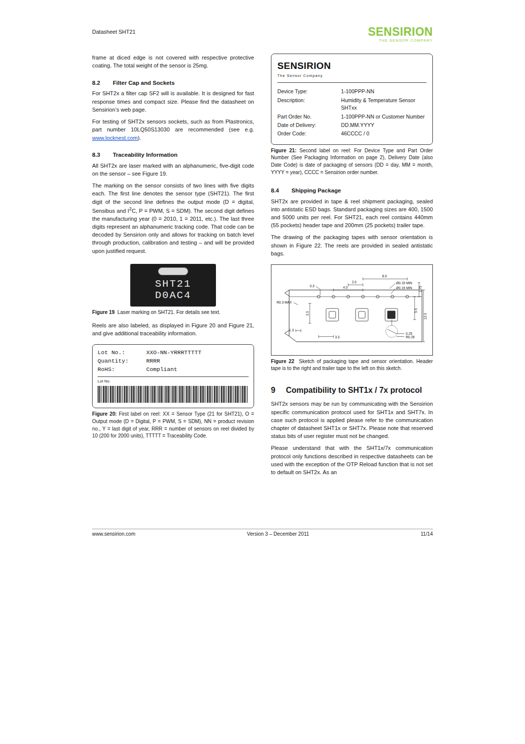Datasheet SHT21
SENSIRION The Sensor Company
frame at diced edge is not covered with respective protective coating. The total weight of the sensor is 25mg.
8.2 Filter Cap and Sockets
For SHT2x a filter cap SF2 will is available. It is designed for fast response times and compact size. Please find the datasheet on Sensirion’s web page.
For testing of SHT2x sensors sockets, such as from Plastronics, part number 10LQ50S13030 are recommended (see e.g. www.locknest.com).
8.3 Traceability Information
All SHT2x are laser marked with an alphanumeric, five-digit code on the sensor – see Figure 19.
The marking on the sensor consists of two lines with five digits each. The first line denotes the sensor type (SHT21). The first digit of the second line defines the output mode (D = digital, Sensibus and I2C, P = PWM, S = SDM). The second digit defines the manufacturing year (0 = 2010, 1 = 2011, etc.). The last three digits represent an alphanumeric tracking code. That code can be decoded by Sensirion only and allows for tracking on batch level through production, calibration and testing – and will be provided upon justified request.
SHT21
D0AC4
Figure 19 Laser marking on SHT21. For details see text.
Reels are also labeled, as displayed in Figure 20 and Figure 21, and give additional traceability information.
Lot No.: XXO-NN-YRRRTTTTT
Quantity: RRRR
RoHS: Compliant
Lot No.
Figure 20: First label on reel: XX = Sensor Type (21 for SHT21), O = Output mode (D = Digital, P = PWM, S = SDM), NN = product revision no., Y = last digit of year, RRR = number of sensors on reel divided by 10 (200 for 2000 units), TTTTT = Traceability Code.
SENSIRION The Sensor Company
| Device Type: | 1-100PPP-NN |
| Description: | Humidity & Temperature Sensor SHTxx |
| Part Order No. | 1-100PPP-NN or Customer Number |
| Date of Delivery: | DD.MM.YYYY |
| Order Code: | 46CCCC / 0 |
Figure 21: Second label on reel: For Device Type and Part Order Number (See Packaging Information on page 2), Delivery Date (also Date Code) is date of packaging of sensors (DD = day, MM = month, YYYY = year), CCCC = Sensirion order number.
8.4 Shipping Package
SHT2x are provided in tape & reel shipment packaging, sealed into antistatic ESD bags. Standard packaging sizes are 400, 1500 and 5000 units per reel. For SHT21, each reel contains 440mm (55 pockets) header tape and 200mm (25 pockets) trailer tape.
The drawing of the packaging tapes with sensor orientation is shown in Figure 22. The reels are provided in sealed antistatic bags.
0.25 R0.25 8.0 2.0 4.0 0.3 Ø0.15 MIN Ø0.15 MIN 1.75 5.5 12.0 R0.3 MAX 3.3 1.3 3.3
Figure 22 Sketch of packaging tape and sensor orientation. Header tape is to the right and trailer tape to the left on this sketch.
9 Compatibility to SHT1x / 7x protocol
SHT2x sensors may be run by communicating with the Sensirion specific communication protocol used for SHT1x and SHT7x. In case such protocol is applied please refer to the communication chapter of datasheet SHT1x or SHT7x. Please note that reserved status bits of user register must not be changed.
Please understand that with the SHT1x/7x communication protocol only functions described in respective datasheets can be used with the exception of the OTP Reload function that is not set to default on SHT2x. As an
www.sensirion.com
Version 3 – December 2011
11/14